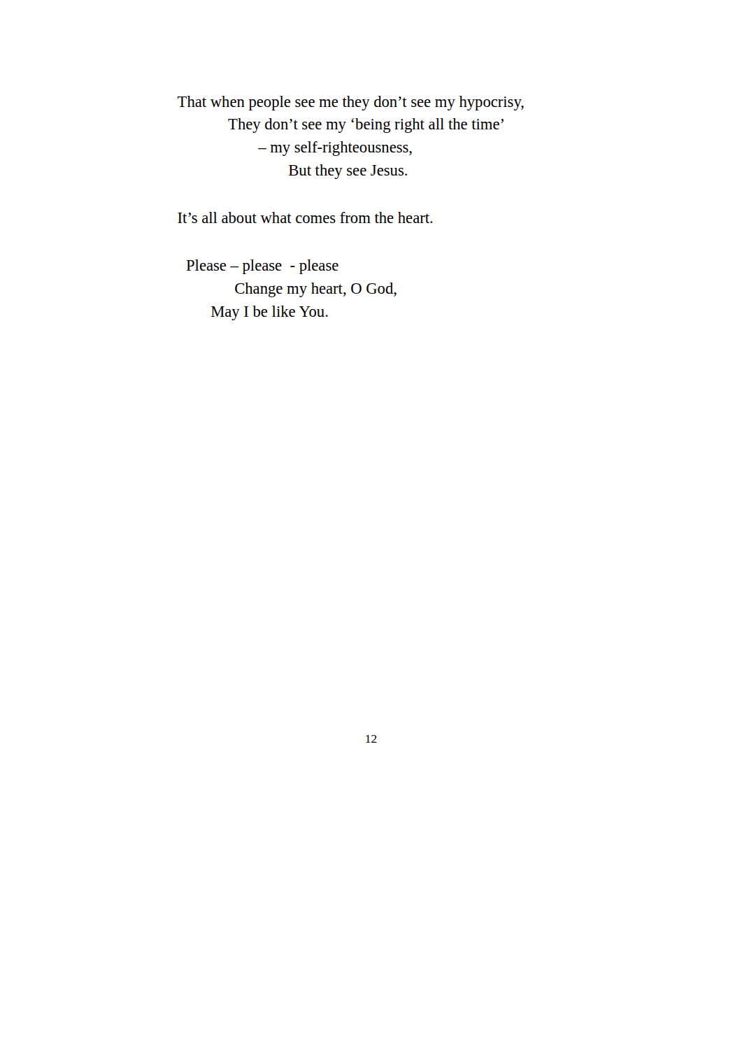That when people see me they don’t see my hypocrisy,
They don’t see my ‘being right all the time’
– my self-righteousness,
But they see Jesus.
It’s all about what comes from the heart.
Please – please - please
Change my heart, O God,
May I be like You.
12